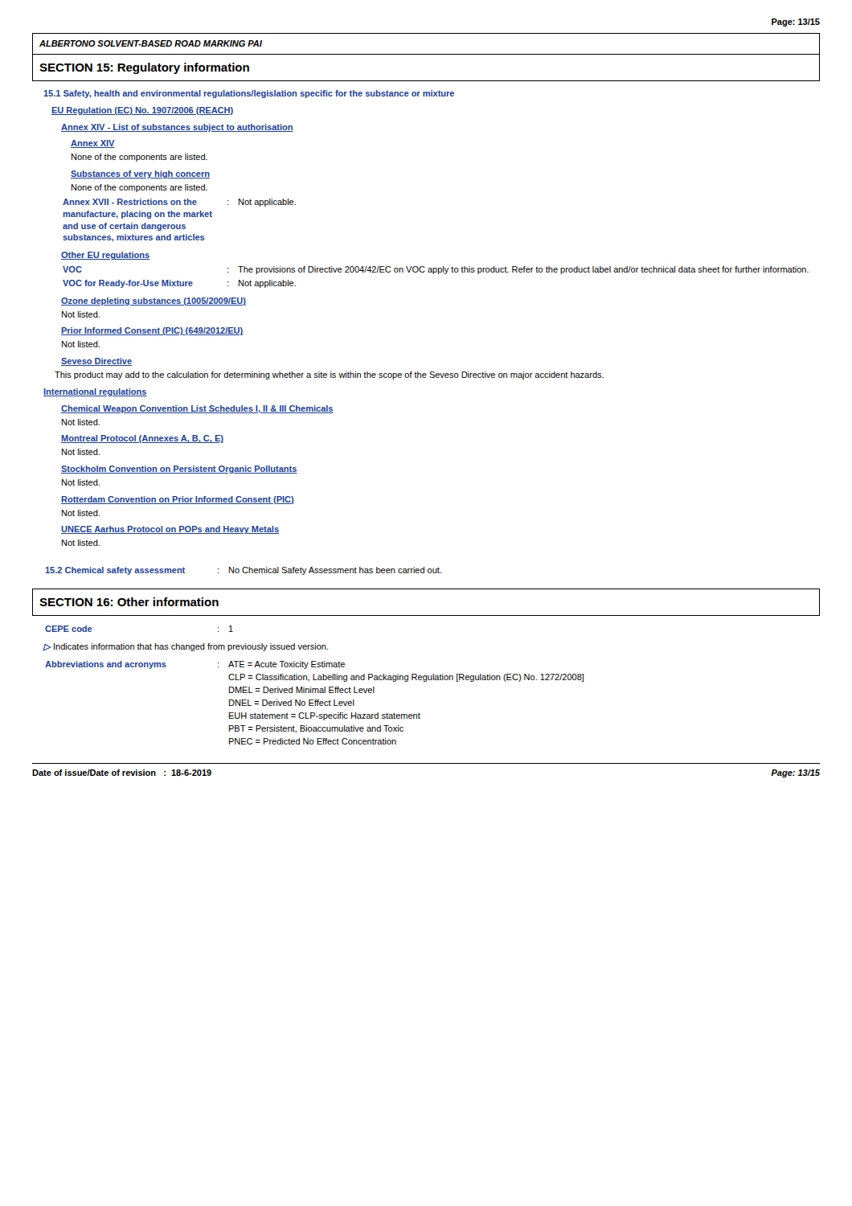Page: 13/15
ALBERTONO SOLVENT-BASED ROAD MARKING PAI
SECTION 15: Regulatory information
15.1 Safety, health and environmental regulations/legislation specific for the substance or mixture
EU Regulation (EC) No. 1907/2006 (REACH) Annex XIV - List of substances subject to authorisation Annex XIV
None of the components are listed.
Substances of very high concern
None of the components are listed.
| Annex XVII - Restrictions on the manufacture, placing on the market and use of certain dangerous substances, mixtures and articles | : | Not applicable. |
Other EU regulations
| VOC | : | The provisions of Directive 2004/42/EC on VOC apply to this product. Refer to the product label and/or technical data sheet for further information. |
| VOC for Ready-for-Use Mixture | : | Not applicable. |
Ozone depleting substances (1005/2009/EU)
Not listed.
Prior Informed Consent (PIC) (649/2012/EU)
Not listed.
Seveso Directive
This product may add to the calculation for determining whether a site is within the scope of the Seveso Directive on major accident hazards.
International regulations Chemical Weapon Convention List Schedules I, II & III Chemicals
Not listed.
Montreal Protocol (Annexes A, B, C, E)
Not listed.
Stockholm Convention on Persistent Organic Pollutants
Not listed.
Rotterdam Convention on Prior Informed Consent (PIC)
Not listed.
UNECE Aarhus Protocol on POPs and Heavy Metals
Not listed.
| 15.2 Chemical safety assessment | : | No Chemical Safety Assessment has been carried out. |
SECTION 16: Other information
| CEPE code | : | 1 |
▷Indicates information that has changed from previously issued version.
| Abbreviations and acronyms | : | ATE = Acute Toxicity Estimate CLP = Classification, Labelling and Packaging Regulation [Regulation (EC) No. 1272/2008] DMEL = Derived Minimal Effect Level DNEL = Derived No Effect Level EUH statement = CLP-specific Hazard statement PBT = Persistent, Bioaccumulative and Toxic PNEC = Predicted No Effect Concentration |
Date of issue/Date of revision : 18-6-2019
Page: 13/15